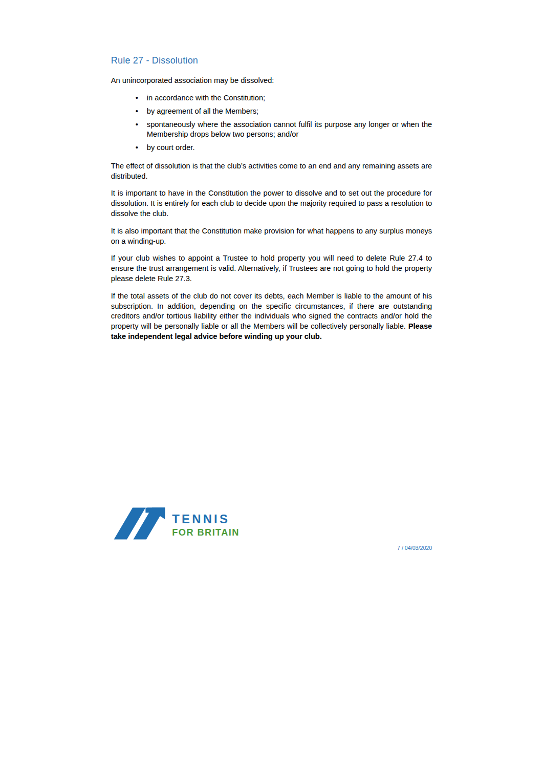Rule 27 - Dissolution
An unincorporated association may be dissolved:
in accordance with the Constitution;
by agreement of all the Members;
spontaneously where the association cannot fulfil its purpose any longer or when the Membership drops below two persons; and/or
by court order.
The effect of dissolution is that the club’s activities come to an end and any remaining assets are distributed.
It is important to have in the Constitution the power to dissolve and to set out the procedure for dissolution. It is entirely for each club to decide upon the majority required to pass a resolution to dissolve the club.
It is also important that the Constitution make provision for what happens to any surplus moneys on a winding-up.
If your club wishes to appoint a Trustee to hold property you will need to delete Rule 27.4 to ensure the trust arrangement is valid. Alternatively, if Trustees are not going to hold the property please delete Rule 27.3.
If the total assets of the club do not cover its debts, each Member is liable to the amount of his subscription. In addition, depending on the specific circumstances, if there are outstanding creditors and/or tortious liability either the individuals who signed the contracts and/or hold the property will be personally liable or all the Members will be collectively personally liable. Please take independent legal advice before winding up your club.
TENNIS FOR BRITAIN
7 / 04/03/2020